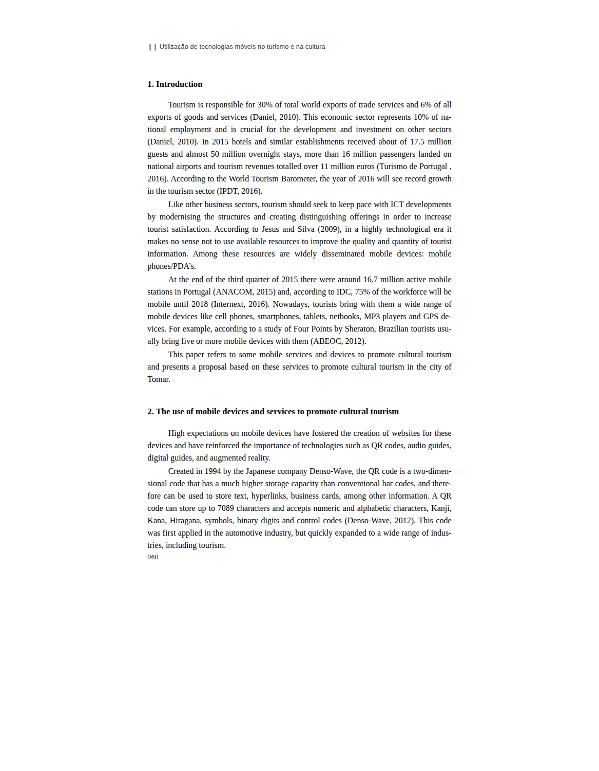❙❙Utilização de tecnologias móveis no turismo e na cultura
1. Introduction
Tourism is responsible for 30% of total world exports of trade services and 6% of all exports of goods and services (Daniel, 2010). This economic sector represents 10% of national employment and is crucial for the development and investment on other sectors (Daniel, 2010). In 2015 hotels and similar establishments received about of 17.5 million guests and almost 50 million overnight stays, more than 16 million passengers landed on national airports and tourism revenues totalled over 11 million euros (Turismo de Portugal , 2016). According to the World Tourism Barometer, the year of 2016 will see record growth in the tourism sector (IPDT, 2016).
Like other business sectors, tourism should seek to keep pace with ICT developments by modernising the structures and creating distinguishing offerings in order to increase tourist satisfaction. According to Jesus and Silva (2009), in a highly technological era it makes no sense not to use available resources to improve the quality and quantity of tourist information. Among these resources are widely disseminated mobile devices: mobile phones/PDA’s.
At the end of the third quarter of 2015 there were around 16.7 million active mobile stations in Portugal (ANACOM, 2015) and, according to IDC, 75% of the workforce will be mobile until 2018 (Internext, 2016). Nowadays, tourists bring with them a wide range of mobile devices like cell phones, smartphones, tablets, netbooks, MP3 players and GPS devices. For example, according to a study of Four Points by Sheraton, Brazilian tourists usually bring five or more mobile devices with them (ABEOC, 2012).
This paper refers to some mobile services and devices to promote cultural tourism and presents a proposal based on these services to promote cultural tourism in the city of Tomar.
2. The use of mobile devices and services to promote cultural tourism
High expectations on mobile devices have fostered the creation of websites for these devices and have reinforced the importance of technologies such as QR codes, audio guides, digital guides, and augmented reality.
Created in 1994 by the Japanese company Denso-Wave, the QR code is a two-dimensional code that has a much higher storage capacity than conventional bar codes, and therefore can be used to store text, hyperlinks, business cards, among other information. A QR code can store up to 7089 characters and accepts numeric and alphabetic characters, Kanji, Kana, Hiragana, symbols, binary digits and control codes (Denso-Wave, 2012). This code was first applied in the automotive industry, but quickly expanded to a wide range of industries, including tourism.
068